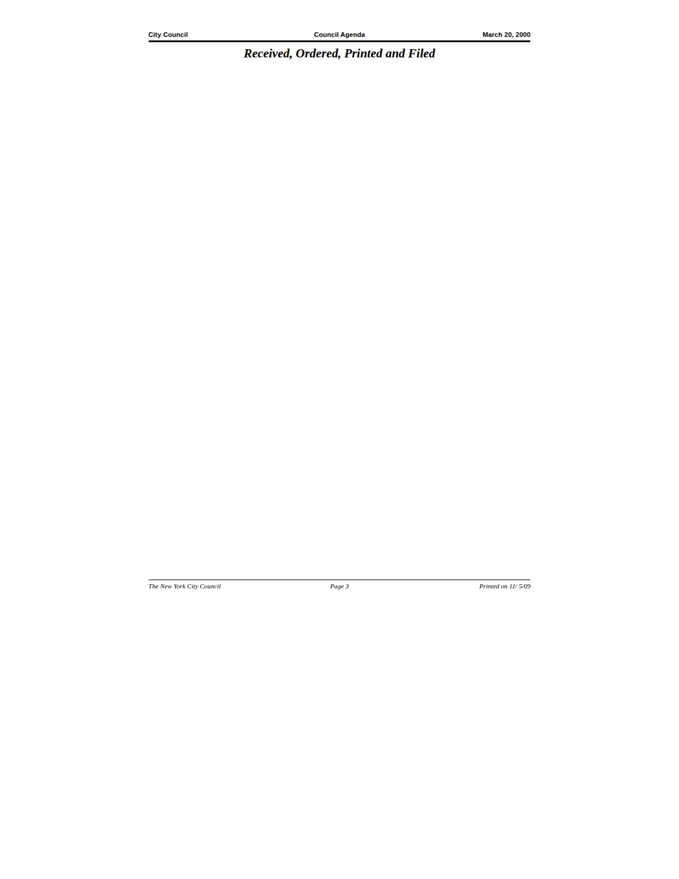City Council
Council Agenda
March 20, 2000
Received, Ordered, Printed and Filed
The New York City Council
Page 3
Printed on 11/ 5/09